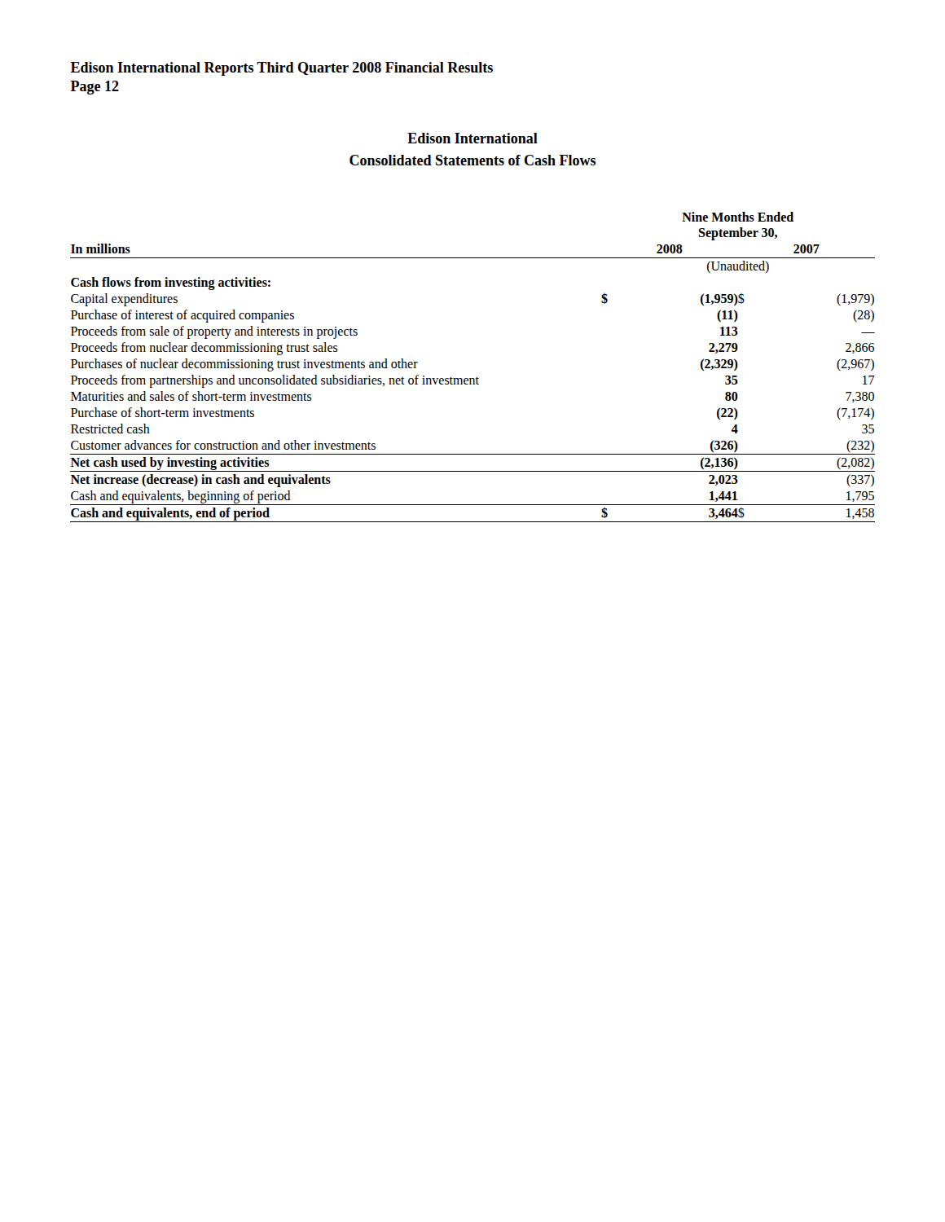Edison International Reports Third Quarter 2008 Financial Results
Page 12
Edison International
Consolidated Statements of Cash Flows
| | Nine Months Ended September 30, |
| In millions | 2008 | 2007 |
| | (Unaudited) |
| Cash flows from investing activities: | | | | |
| Capital expenditures | $ | (1,959) | $ | (1,979) |
| Purchase of interest of acquired companies | | (11) | | (28) |
| Proceeds from sale of property and interests in projects | | 113 | | — |
| Proceeds from nuclear decommissioning trust sales | | 2,279 | | 2,866 |
| Purchases of nuclear decommissioning trust investments and other | | (2,329) | | (2,967) |
| Proceeds from partnerships and unconsolidated subsidiaries, net of investment | | 35 | | 17 |
| Maturities and sales of short-term investments | | 80 | | 7,380 |
| Purchase of short-term investments | | (22) | | (7,174) |
| Restricted cash | | 4 | | 35 |
| Customer advances for construction and other investments | | (326) | | (232) |
| Net cash used by investing activities | | (2,136) | | (2,082) |
| Net increase (decrease) in cash and equivalents | | 2,023 | | (337) |
| Cash and equivalents, beginning of period | | 1,441 | | 1,795 |
| Cash and equivalents, end of period | $ | 3,464 | $ | 1,458 |